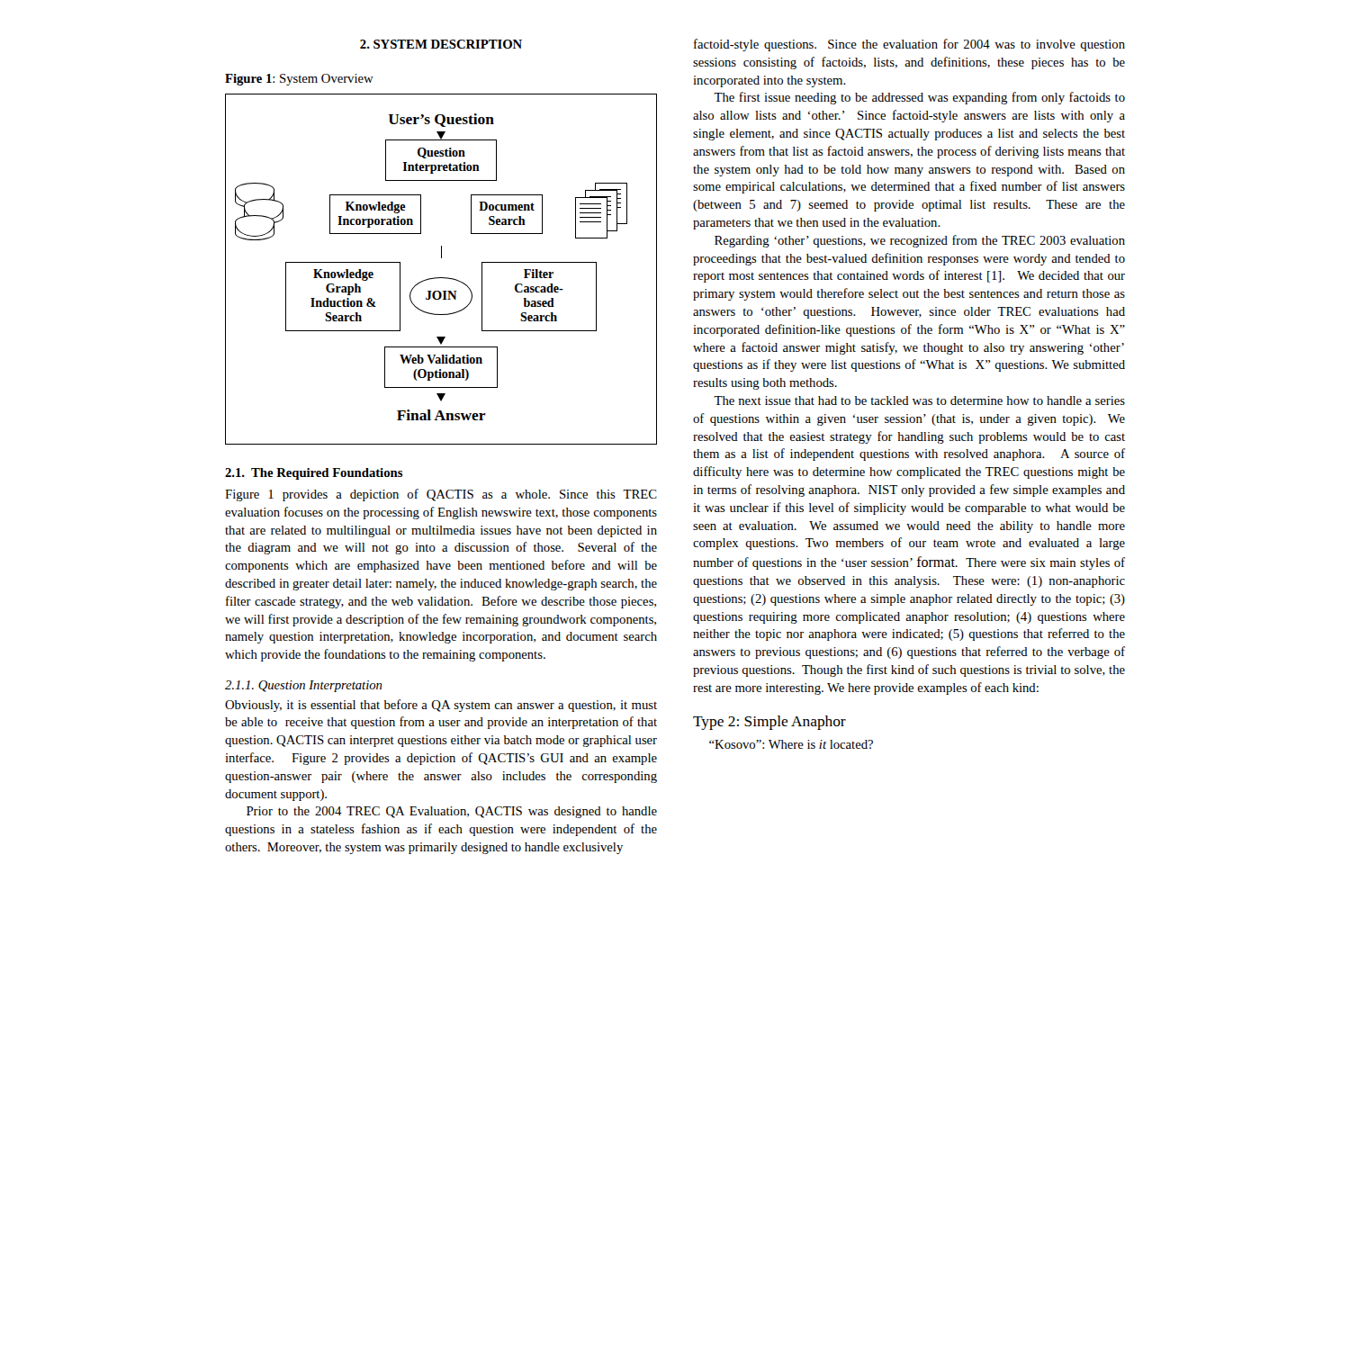2. SYSTEM DESCRIPTION
Figure 1: System Overview
User’s Question
Question
Interpretation
Knowledge
Incorporation
Document
Search
Knowledge
Graph
Induction &
Search
JOIN
Filter
Cascade-
based
Search
Web Validation
(Optional)
Final Answer
2.1. The Required Foundations
Figure 1 provides a depiction of QACTIS as a whole. Since this TREC evaluation focuses on the processing of English newswire text, those components that are related to multilingual or multilmedia issues have not been depicted in the diagram and we will not go into a discussion of those. Several of the components which are emphasized have been mentioned before and will be described in greater detail later: namely, the induced knowledge-graph search, the filter cascade strategy, and the web validation. Before we describe those pieces, we will first provide a description of the few remaining groundwork components, namely question interpretation, knowledge incorporation, and document search which provide the foundations to the remaining components.
2.1.1. Question Interpretation
Obviously, it is essential that before a QA system can answer a question, it must be able to receive that question from a user and provide an interpretation of that question. QACTIS can interpret questions either via batch mode or graphical user interface. Figure 2 provides a depiction of QACTIS’s GUI and an example question-answer pair (where the answer also includes the corresponding document support).
Prior to the 2004 TREC QA Evaluation, QACTIS was designed to handle questions in a stateless fashion as if each question were independent of the others. Moreover, the system was primarily designed to handle exclusively
factoid-style questions. Since the evaluation for 2004 was to involve question sessions consisting of factoids, lists, and definitions, these pieces has to be incorporated into the system.
The first issue needing to be addressed was expanding from only factoids to also allow lists and ‘other.’ Since factoid-style answers are lists with only a single element, and since QACTIS actually produces a list and selects the best answers from that list as factoid answers, the process of deriving lists means that the system only had to be told how many answers to respond with. Based on some empirical calculations, we determined that a fixed number of list answers (between 5 and 7) seemed to provide optimal list results. These are the parameters that we then used in the evaluation.
Regarding ‘other’ questions, we recognized from the TREC 2003 evaluation proceedings that the best-valued definition responses were wordy and tended to report most sentences that contained words of interest [1]. We decided that our primary system would therefore select out the best sentences and return those as answers to ‘other’ questions. However, since older TREC evaluations had incorporated definition-like questions of the form “Who is X” or “What is X” where a factoid answer might satisfy, we thought to also try answering ‘other’ questions as if they were list questions of “What is X” questions. We submitted results using both methods.
The next issue that had to be tackled was to determine how to handle a series of questions within a given ‘user session’ (that is, under a given topic). We resolved that the easiest strategy for handling such problems would be to cast them as a list of independent questions with resolved anaphora. A source of difficulty here was to determine how complicated the TREC questions might be in terms of resolving anaphora. NIST only provided a few simple examples and it was unclear if this level of simplicity would be comparable to what would be seen at evaluation. We assumed we would need the ability to handle more complex questions. Two members of our team wrote and evaluated a large number of questions in the ‘user session’ format. There were six main styles of questions that we observed in this analysis. These were: (1) non-anaphoric questions; (2) questions where a simple anaphor related directly to the topic; (3) questions requiring more complicated anaphor resolution; (4) questions where neither the topic nor anaphora were indicated; (5) questions that referred to the answers to previous questions; and (6) questions that referred to the verbage of previous questions. Though the first kind of such questions is trivial to solve, the rest are more interesting. We here provide examples of each kind:
Type 2: Simple Anaphor
“Kosovo”: Where is it located?